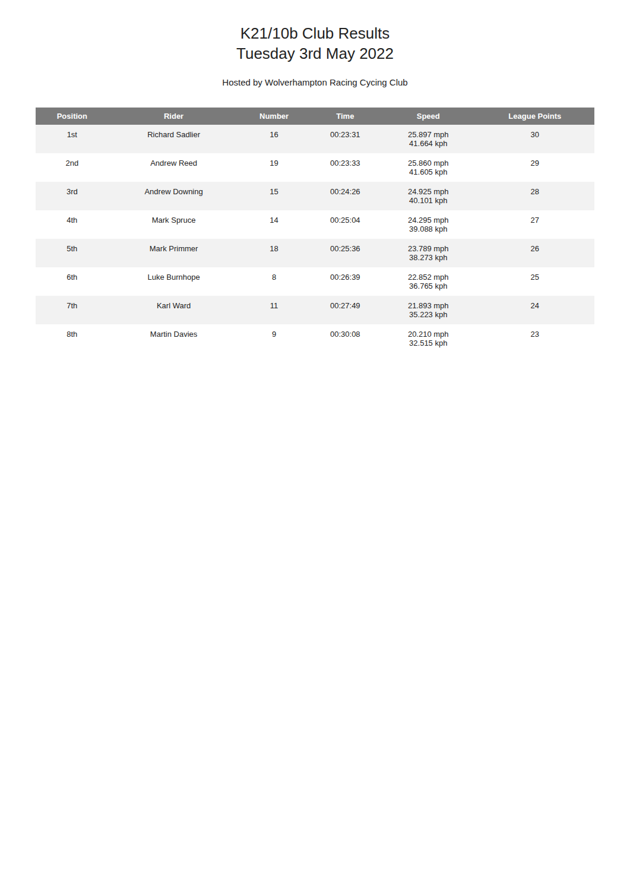K21/10b Club Results
Tuesday 3rd May 2022
Hosted by Wolverhampton Racing Cycing Club
| Position | Rider | Number | Time | Speed | League Points |
| --- | --- | --- | --- | --- | --- |
| 1st | Richard Sadlier | 16 | 00:23:31 | 25.897 mph 41.664 kph | 30 |
| 2nd | Andrew Reed | 19 | 00:23:33 | 25.860 mph 41.605 kph | 29 |
| 3rd | Andrew Downing | 15 | 00:24:26 | 24.925 mph 40.101 kph | 28 |
| 4th | Mark Spruce | 14 | 00:25:04 | 24.295 mph 39.088 kph | 27 |
| 5th | Mark Primmer | 18 | 00:25:36 | 23.789 mph 38.273 kph | 26 |
| 6th | Luke Burnhope | 8 | 00:26:39 | 22.852 mph 36.765 kph | 25 |
| 7th | Karl Ward | 11 | 00:27:49 | 21.893 mph 35.223 kph | 24 |
| 8th | Martin Davies | 9 | 00:30:08 | 20.210 mph 32.515 kph | 23 |